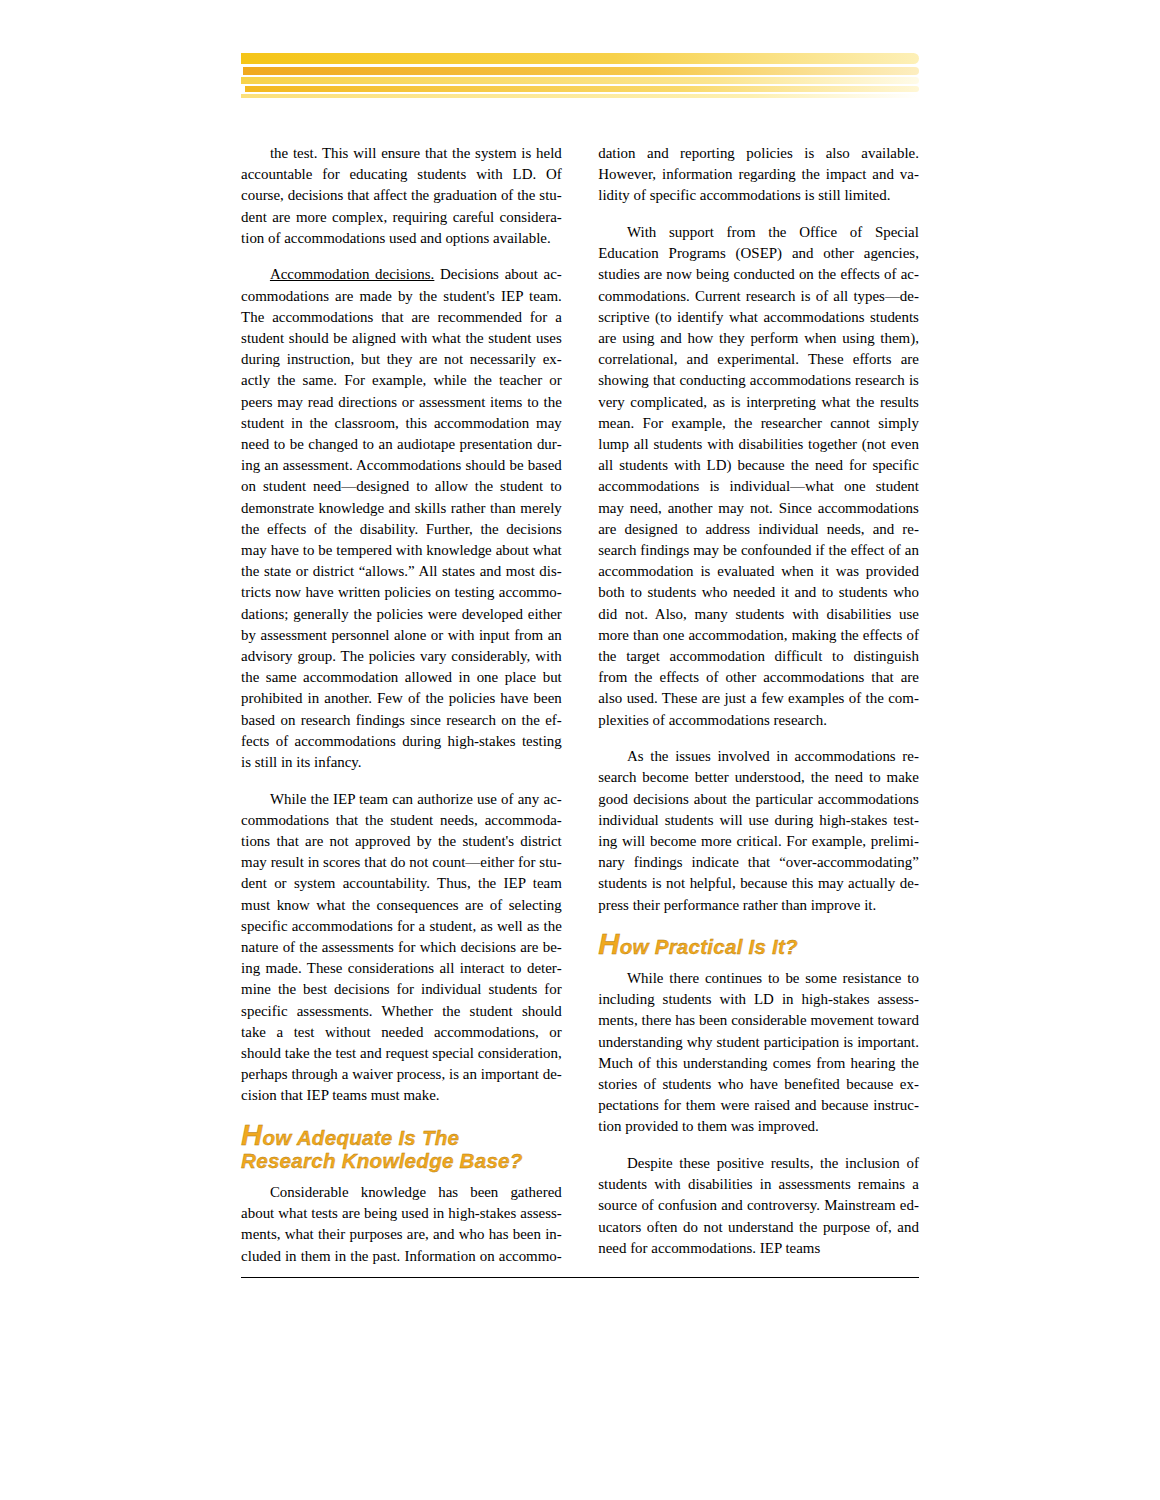the test. This will ensure that the system is held accountable for educating students with LD. Of course, decisions that affect the graduation of the student are more complex, requiring careful consideration of accommodations used and options available.
Accommodation decisions. Decisions about accommodations are made by the student's IEP team. The accommodations that are recommended for a student should be aligned with what the student uses during instruction, but they are not necessarily exactly the same. For example, while the teacher or peers may read directions or assessment items to the student in the classroom, this accommodation may need to be changed to an audiotape presentation during an assessment. Accommodations should be based on student need—designed to allow the student to demonstrate knowledge and skills rather than merely the effects of the disability. Further, the decisions may have to be tempered with knowledge about what the state or district “allows.” All states and most districts now have written policies on testing accommodations; generally the policies were developed either by assessment personnel alone or with input from an advisory group. The policies vary considerably, with the same accommodation allowed in one place but prohibited in another. Few of the policies have been based on research findings since research on the effects of accommodations during high-stakes testing is still in its infancy.
While the IEP team can authorize use of any accommodations that the student needs, accommodations that are not approved by the student's district may result in scores that do not count—either for student or system accountability. Thus, the IEP team must know what the consequences are of selecting specific accommodations for a student, as well as the nature of the assessments for which decisions are being made. These considerations all interact to determine the best decisions for individual students for specific assessments. Whether the student should take a test without needed accommodations, or should take the test and request special consideration, perhaps through a waiver process, is an important decision that IEP teams must make.
How Adequate Is The
Research Knowledge Base?
Considerable knowledge has been gathered about what tests are being used in high-stakes assessments, what their purposes are, and who has been included in them in the past. Information on accommodation and reporting policies is also available. However, information regarding the impact and validity of specific accommodations is still limited.
With support from the Office of Special Education Programs (OSEP) and other agencies, studies are now being conducted on the effects of accommodations. Current research is of all types—descriptive (to identify what accommodations students are using and how they perform when using them), correlational, and experimental. These efforts are showing that conducting accommodations research is very complicated, as is interpreting what the results mean. For example, the researcher cannot simply lump all students with disabilities together (not even all students with LD) because the need for specific accommodations is individual—what one student may need, another may not. Since accommodations are designed to address individual needs, and research findings may be confounded if the effect of an accommodation is evaluated when it was provided both to students who needed it and to students who did not. Also, many students with disabilities use more than one accommodation, making the effects of the target accommodation difficult to distinguish from the effects of other accommodations that are also used. These are just a few examples of the complexities of accommodations research.
As the issues involved in accommodations research become better understood, the need to make good decisions about the particular accommodations individual students will use during high-stakes testing will become more critical. For example, preliminary findings indicate that “over-accommodating” students is not helpful, because this may actually depress their performance rather than improve it.
How Practical Is It?
While there continues to be some resistance to including students with LD in high-stakes assessments, there has been considerable movement toward understanding why student participation is important. Much of this understanding comes from hearing the stories of students who have benefited because expectations for them were raised and because instruction provided to them was improved.
Despite these positive results, the inclusion of students with disabilities in assessments remains a source of confusion and controversy. Mainstream educators often do not understand the purpose of, and need for accommodations. IEP teams